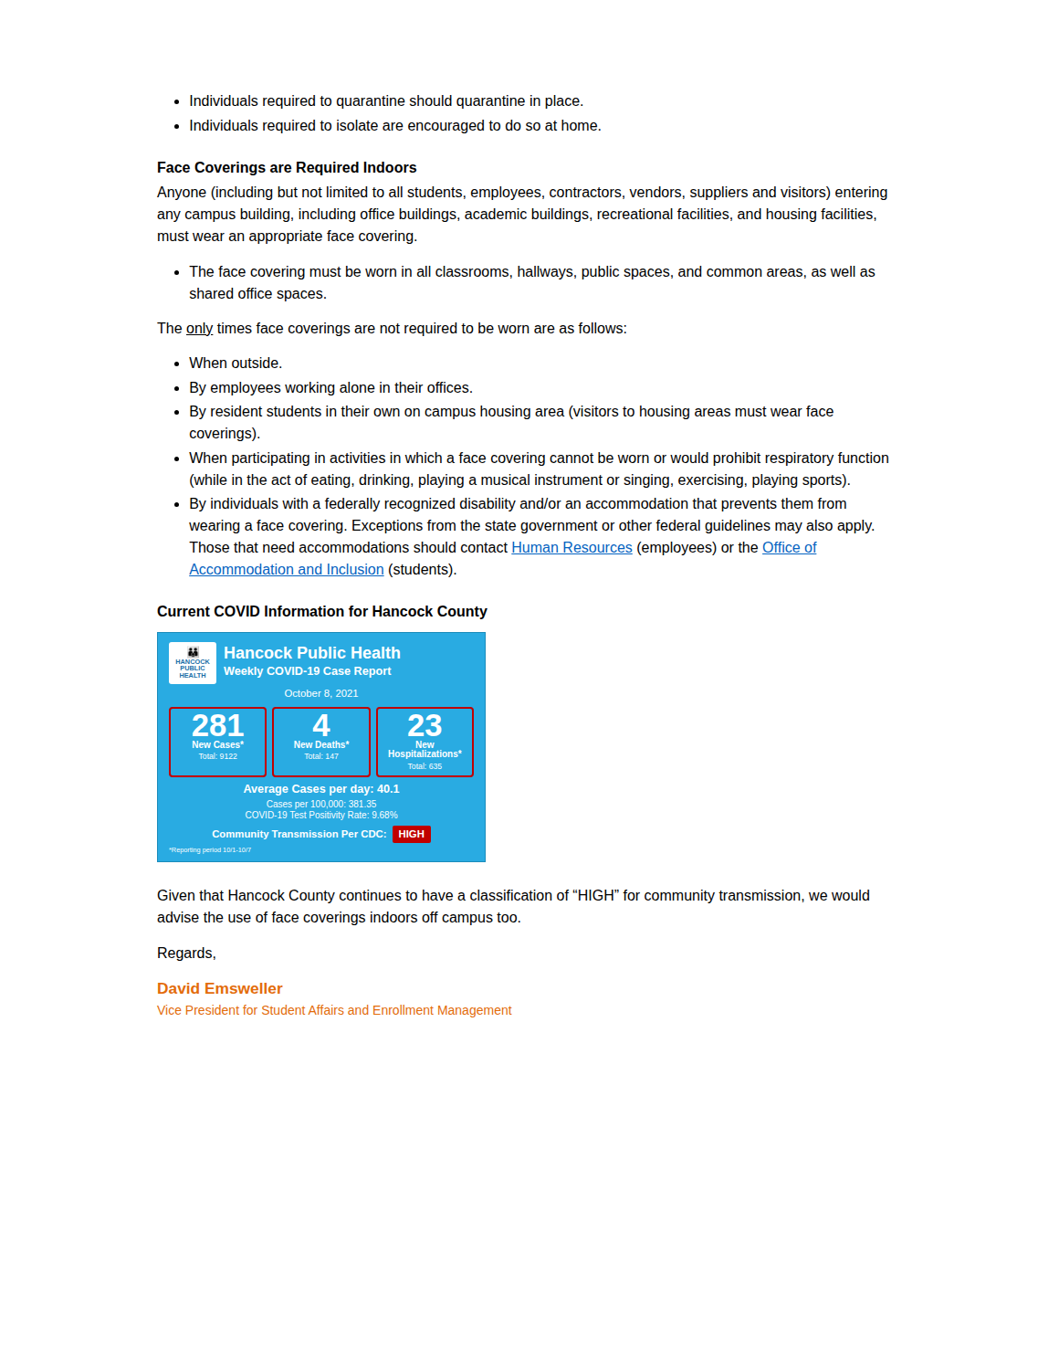Individuals required to quarantine should quarantine in place.
Individuals required to isolate are encouraged to do so at home.
Face Coverings are Required Indoors
Anyone (including but not limited to all students, employees, contractors, vendors, suppliers and visitors) entering any campus building, including office buildings, academic buildings, recreational facilities, and housing facilities, must wear an appropriate face covering.
The face covering must be worn in all classrooms, hallways, public spaces, and common areas, as well as shared office spaces.
The only times face coverings are not required to be worn are as follows:
When outside.
By employees working alone in their offices.
By resident students in their own on campus housing area (visitors to housing areas must wear face coverings).
When participating in activities in which a face covering cannot be worn or would prohibit respiratory function (while in the act of eating, drinking, playing a musical instrument or singing, exercising, playing sports).
By individuals with a federally recognized disability and/or an accommodation that prevents them from wearing a face covering. Exceptions from the state government or other federal guidelines may also apply. Those that need accommodations should contact Human Resources (employees) or the Office of Accommodation and Inclusion (students).
Current COVID Information for Hancock County
👪
HANCOCK
PUBLIC HEALTH
Hancock Public Health
Weekly COVID-19 Case Report
October 8, 2021
281
New Cases*
Total: 9122
4
New Deaths*
Total: 147
23
New Hospitalizations*
Total: 635
Average Cases per day: 40.1
Cases per 100,000: 381.35
COVID-19 Test Positivity Rate: 9.68%
Community Transmission Per CDC: HIGH
*Reporting period 10/1-10/7
Given that Hancock County continues to have a classification of “HIGH” for community transmission, we would advise the use of face coverings indoors off campus too.
Regards,
David Emsweller
Vice President for Student Affairs and Enrollment Management